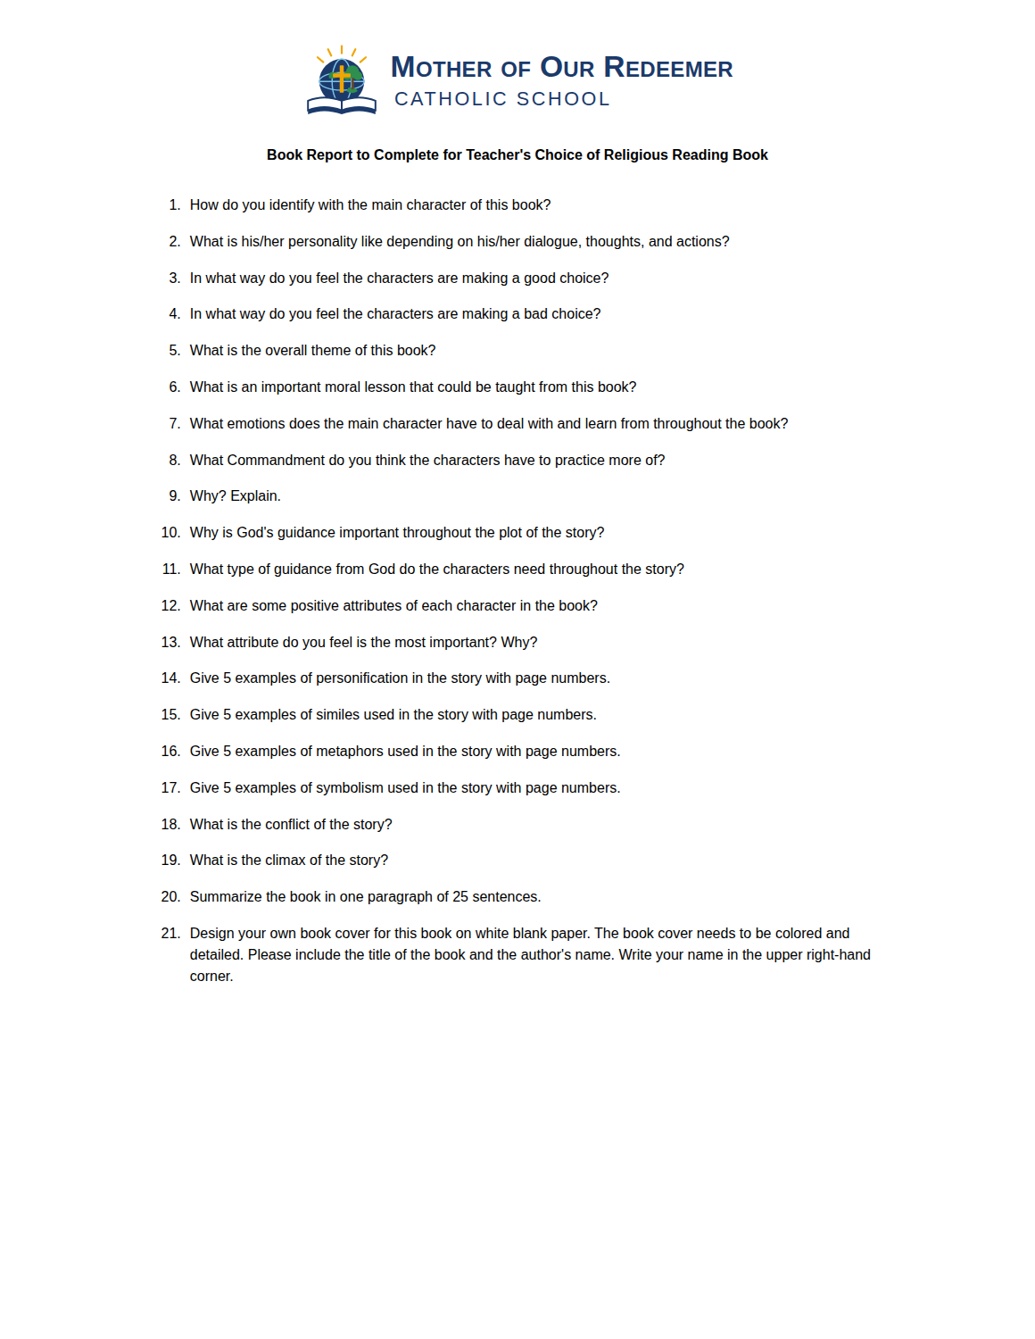Mother of Our Redeemer
Catholic School
Book Report to Complete for Teacher's Choice of Religious Reading Book
How do you identify with the main character of this book?
What is his/her personality like depending on his/her dialogue, thoughts, and actions?
In what way do you feel the characters are making a good choice?
In what way do you feel the characters are making a bad choice?
What is the overall theme of this book?
What is an important moral lesson that could be taught from this book?
What emotions does the main character have to deal with and learn from throughout the book?
What Commandment do you think the characters have to practice more of?
Why? Explain.
Why is God's guidance important throughout the plot of the story?
What type of guidance from God do the characters need throughout the story?
What are some positive attributes of each character in the book?
What attribute do you feel is the most important? Why?
Give 5 examples of personification in the story with page numbers.
Give 5 examples of similes used in the story with page numbers.
Give 5 examples of metaphors used in the story with page numbers.
Give 5 examples of symbolism used in the story with page numbers.
What is the conflict of the story?
What is the climax of the story?
Summarize the book in one paragraph of 25 sentences.
Design your own book cover for this book on white blank paper. The book cover needs to be colored and detailed. Please include the title of the book and the author's name. Write your name in the upper right-hand corner.